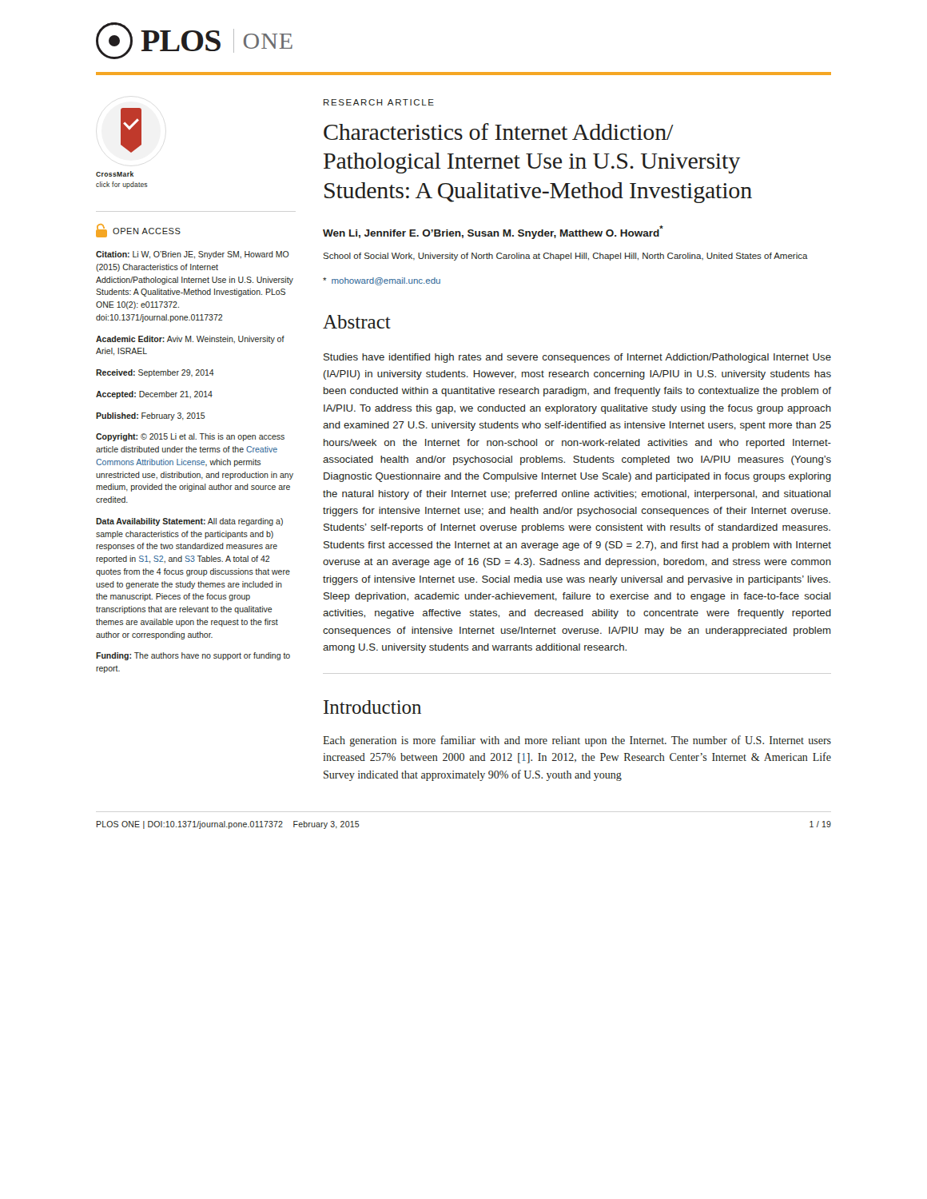PLOS
ONE
CrossMark click for updates
OPEN ACCESS
Citation: Li W, O’Brien JE, Snyder SM, Howard MO (2015) Characteristics of Internet Addiction/Pathological Internet Use in U.S. University Students: A Qualitative-Method Investigation. PLoS ONE 10(2): e0117372. doi:10.1371/journal.pone.0117372
Academic Editor: Aviv M. Weinstein, University of Ariel, ISRAEL
Received: September 29, 2014
Accepted: December 21, 2014
Published: February 3, 2015
Copyright: © 2015 Li et al. This is an open access article distributed under the terms of the Creative Commons Attribution License, which permits unrestricted use, distribution, and reproduction in any medium, provided the original author and source are credited.
Data Availability Statement: All data regarding a) sample characteristics of the participants and b) responses of the two standardized measures are reported in S1, S2, and S3 Tables. A total of 42 quotes from the 4 focus group discussions that were used to generate the study themes are included in the manuscript. Pieces of the focus group transcriptions that are relevant to the qualitative themes are available upon the request to the first author or corresponding author.
Funding: The authors have no support or funding to report.
RESEARCH ARTICLE
Characteristics of Internet Addiction/
Pathological Internet Use in U.S. University
Students: A Qualitative-Method Investigation
Wen Li, Jennifer E. O’Brien, Susan M. Snyder, Matthew O. Howard*
School of Social Work, University of North Carolina at Chapel Hill, Chapel Hill, North Carolina, United States of America
*mohoward@email.unc.edu
Abstract
Studies have identified high rates and severe consequences of Internet Addiction/Pathological Internet Use (IA/PIU) in university students. However, most research concerning IA/PIU in U.S. university students has been conducted within a quantitative research paradigm, and frequently fails to contextualize the problem of IA/PIU. To address this gap, we conducted an exploratory qualitative study using the focus group approach and examined 27 U.S. university students who self-identified as intensive Internet users, spent more than 25 hours/week on the Internet for non-school or non-work-related activities and who reported Internet-associated health and/or psychosocial problems. Students completed two IA/PIU measures (Young’s Diagnostic Questionnaire and the Compulsive Internet Use Scale) and participated in focus groups exploring the natural history of their Internet use; preferred online activities; emotional, interpersonal, and situational triggers for intensive Internet use; and health and/or psychosocial consequences of their Internet overuse. Students’ self-reports of Internet overuse problems were consistent with results of standardized measures. Students first accessed the Internet at an average age of 9 (SD = 2.7), and first had a problem with Internet overuse at an average age of 16 (SD = 4.3). Sadness and depression, boredom, and stress were common triggers of intensive Internet use. Social media use was nearly universal and pervasive in participants’ lives. Sleep deprivation, academic under-achievement, failure to exercise and to engage in face-to-face social activities, negative affective states, and decreased ability to concentrate were frequently reported consequences of intensive Internet use/Internet overuse. IA/PIU may be an underappreciated problem among U.S. university students and warrants additional research.
Introduction
Each generation is more familiar with and more reliant upon the Internet. The number of U.S. Internet users increased 257% between 2000 and 2012 [1]. In 2012, the Pew Research Center’s Internet & American Life Survey indicated that approximately 90% of U.S. youth and young
PLOS ONE | DOI:10.1371/journal.pone.0117372 February 3, 2015
1 / 19